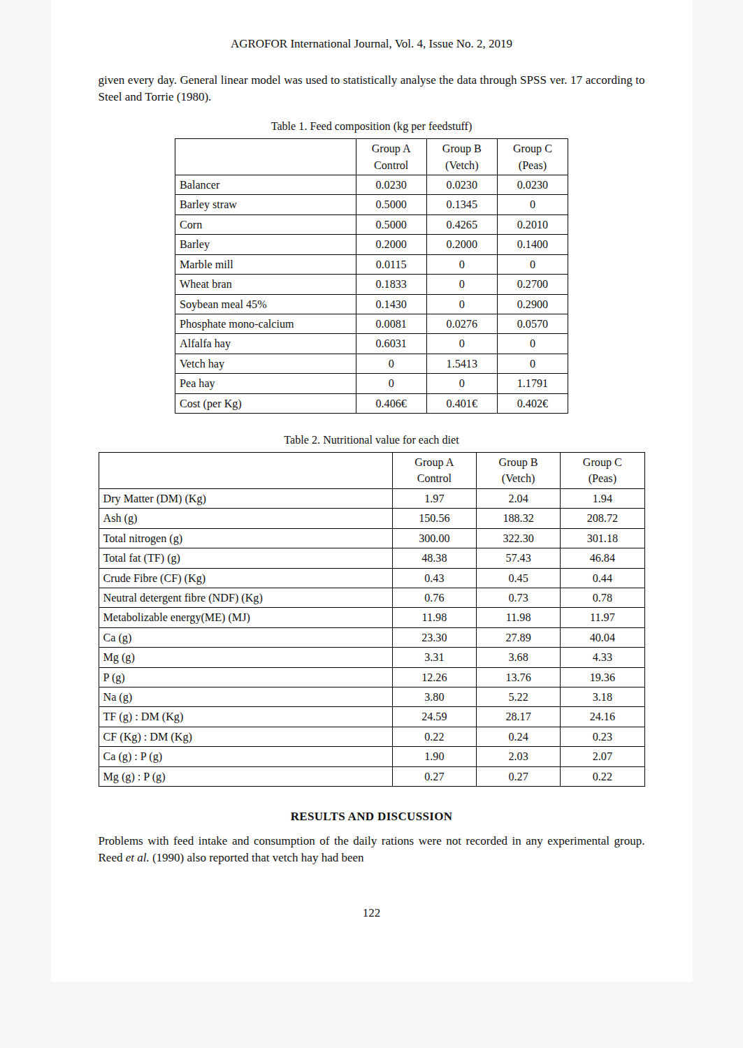AGROFOR International Journal, Vol. 4, Issue No. 2, 2019
given every day. General linear model was used to statistically analyse the data through SPSS ver. 17 according to Steel and Torrie (1980).
Table 1. Feed composition (kg per feedstuff)
| | Group A Control | Group B (Vetch) | Group C (Peas) |
| --- | --- | --- | --- |
| Balancer | 0.0230 | 0.0230 | 0.0230 |
| Barley straw | 0.5000 | 0.1345 | 0 |
| Corn | 0.5000 | 0.4265 | 0.2010 |
| Barley | 0.2000 | 0.2000 | 0.1400 |
| Marble mill | 0.0115 | 0 | 0 |
| Wheat bran | 0.1833 | 0 | 0.2700 |
| Soybean meal 45% | 0.1430 | 0 | 0.2900 |
| Phosphate mono-calcium | 0.0081 | 0.0276 | 0.0570 |
| Alfalfa hay | 0.6031 | 0 | 0 |
| Vetch hay | 0 | 1.5413 | 0 |
| Pea hay | 0 | 0 | 1.1791 |
| Cost (per Kg) | 0.406€ | 0.401€ | 0.402€ |
Table 2. Nutritional value for each diet
| | Group A Control | Group B (Vetch) | Group C (Peas) |
| --- | --- | --- | --- |
| Dry Matter (DM) (Kg) | 1.97 | 2.04 | 1.94 |
| Ash (g) | 150.56 | 188.32 | 208.72 |
| Total nitrogen (g) | 300.00 | 322.30 | 301.18 |
| Total fat (TF) (g) | 48.38 | 57.43 | 46.84 |
| Crude Fibre (CF) (Kg) | 0.43 | 0.45 | 0.44 |
| Neutral detergent fibre (NDF) (Kg) | 0.76 | 0.73 | 0.78 |
| Metabolizable energy(ME) (MJ) | 11.98 | 11.98 | 11.97 |
| Ca (g) | 23.30 | 27.89 | 40.04 |
| Mg (g) | 3.31 | 3.68 | 4.33 |
| P (g) | 12.26 | 13.76 | 19.36 |
| Na (g) | 3.80 | 5.22 | 3.18 |
| TF (g) : DM (Kg) | 24.59 | 28.17 | 24.16 |
| CF (Kg) : DM (Kg) | 0.22 | 0.24 | 0.23 |
| Ca (g) : P (g) | 1.90 | 2.03 | 2.07 |
| Mg (g) : P (g) | 0.27 | 0.27 | 0.22 |
RESULTS AND DISCUSSION
Problems with feed intake and consumption of the daily rations were not recorded in any experimental group. Reed et al. (1990) also reported that vetch hay had been
122